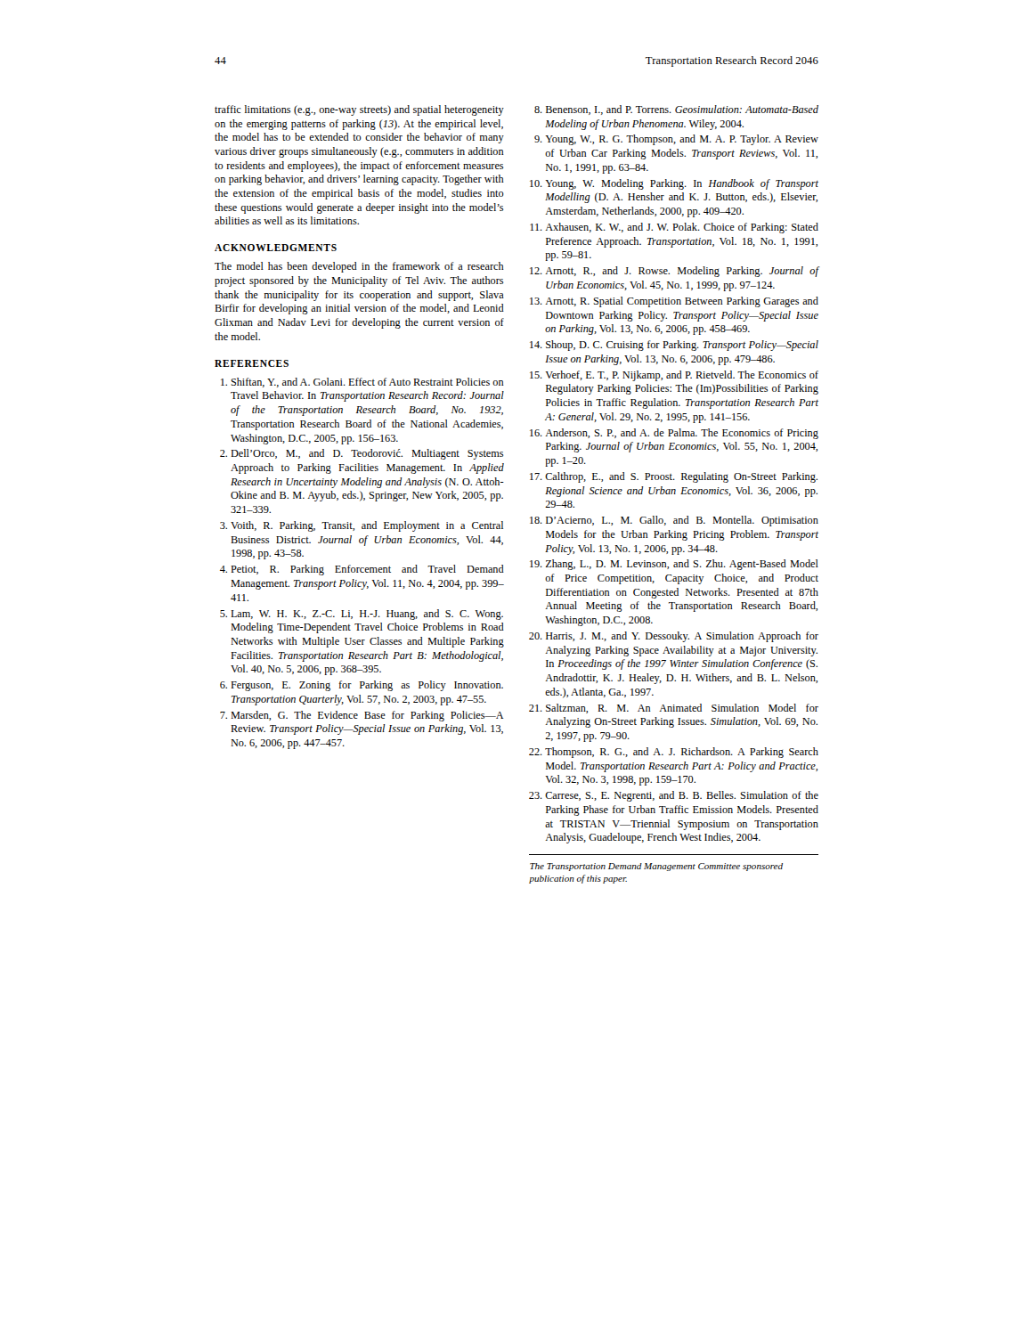44 Transportation Research Record 2046
traffic limitations (e.g., one-way streets) and spatial heterogeneity on the emerging patterns of parking (13). At the empirical level, the model has to be extended to consider the behavior of many various driver groups simultaneously (e.g., commuters in addition to residents and employees), the impact of enforcement measures on parking behavior, and drivers’ learning capacity. Together with the extension of the empirical basis of the model, studies into these questions would generate a deeper insight into the model’s abilities as well as its limitations.
Acknowledgments
The model has been developed in the framework of a research project sponsored by the Municipality of Tel Aviv. The authors thank the municipality for its cooperation and support, Slava Birfir for developing an initial version of the model, and Leonid Glixman and Nadav Levi for developing the current version of the model.
References
Shiftan, Y., and A. Golani. Effect of Auto Restraint Policies on Travel Behavior. In Transportation Research Record: Journal of the Transportation Research Board, No. 1932, Transportation Research Board of the National Academies, Washington, D.C., 2005, pp. 156–163.
Dell’Orco, M., and D. Teodorović. Multiagent Systems Approach to Parking Facilities Management. In Applied Research in Uncertainty Modeling and Analysis (N. O. Attoh-Okine and B. M. Ayyub, eds.), Springer, New York, 2005, pp. 321–339.
Voith, R. Parking, Transit, and Employment in a Central Business District. Journal of Urban Economics, Vol. 44, 1998, pp. 43–58.
Petiot, R. Parking Enforcement and Travel Demand Management. Transport Policy, Vol. 11, No. 4, 2004, pp. 399–411.
Lam, W. H. K., Z.-C. Li, H.-J. Huang, and S. C. Wong. Modeling Time-Dependent Travel Choice Problems in Road Networks with Multiple User Classes and Multiple Parking Facilities. Transportation Research Part B: Methodological, Vol. 40, No. 5, 2006, pp. 368–395.
Ferguson, E. Zoning for Parking as Policy Innovation. Transportation Quarterly, Vol. 57, No. 2, 2003, pp. 47–55.
Marsden, G. The Evidence Base for Parking Policies—A Review. Transport Policy—Special Issue on Parking, Vol. 13, No. 6, 2006, pp. 447–457.
Benenson, I., and P. Torrens. Geosimulation: Automata-Based Modeling of Urban Phenomena. Wiley, 2004.
Young, W., R. G. Thompson, and M. A. P. Taylor. A Review of Urban Car Parking Models. Transport Reviews, Vol. 11, No. 1, 1991, pp. 63–84.
Young, W. Modeling Parking. In Handbook of Transport Modelling (D. A. Hensher and K. J. Button, eds.), Elsevier, Amsterdam, Netherlands, 2000, pp. 409–420.
Axhausen, K. W., and J. W. Polak. Choice of Parking: Stated Preference Approach. Transportation, Vol. 18, No. 1, 1991, pp. 59–81.
Arnott, R., and J. Rowse. Modeling Parking. Journal of Urban Economics, Vol. 45, No. 1, 1999, pp. 97–124.
Arnott, R. Spatial Competition Between Parking Garages and Downtown Parking Policy. Transport Policy—Special Issue on Parking, Vol. 13, No. 6, 2006, pp. 458–469.
Shoup, D. C. Cruising for Parking. Transport Policy—Special Issue on Parking, Vol. 13, No. 6, 2006, pp. 479–486.
Verhoef, E. T., P. Nijkamp, and P. Rietveld. The Economics of Regulatory Parking Policies: The (Im)Possibilities of Parking Policies in Traffic Regulation. Transportation Research Part A: General, Vol. 29, No. 2, 1995, pp. 141–156.
Anderson, S. P., and A. de Palma. The Economics of Pricing Parking. Journal of Urban Economics, Vol. 55, No. 1, 2004, pp. 1–20.
Calthrop, E., and S. Proost. Regulating On-Street Parking. Regional Science and Urban Economics, Vol. 36, 2006, pp. 29–48.
D’Acierno, L., M. Gallo, and B. Montella. Optimisation Models for the Urban Parking Pricing Problem. Transport Policy, Vol. 13, No. 1, 2006, pp. 34–48.
Zhang, L., D. M. Levinson, and S. Zhu. Agent-Based Model of Price Competition, Capacity Choice, and Product Differentiation on Congested Networks. Presented at 87th Annual Meeting of the Transportation Research Board, Washington, D.C., 2008.
Harris, J. M., and Y. Dessouky. A Simulation Approach for Analyzing Parking Space Availability at a Major University. In Proceedings of the 1997 Winter Simulation Conference (S. Andradottir, K. J. Healey, D. H. Withers, and B. L. Nelson, eds.), Atlanta, Ga., 1997.
Saltzman, R. M. An Animated Simulation Model for Analyzing On-Street Parking Issues. Simulation, Vol. 69, No. 2, 1997, pp. 79–90.
Thompson, R. G., and A. J. Richardson. A Parking Search Model. Transportation Research Part A: Policy and Practice, Vol. 32, No. 3, 1998, pp. 159–170.
Carrese, S., E. Negrenti, and B. B. Belles. Simulation of the Parking Phase for Urban Traffic Emission Models. Presented at TRISTAN V—Triennial Symposium on Transportation Analysis, Guadeloupe, French West Indies, 2004.
The Transportation Demand Management Committee sponsored publication of this paper.